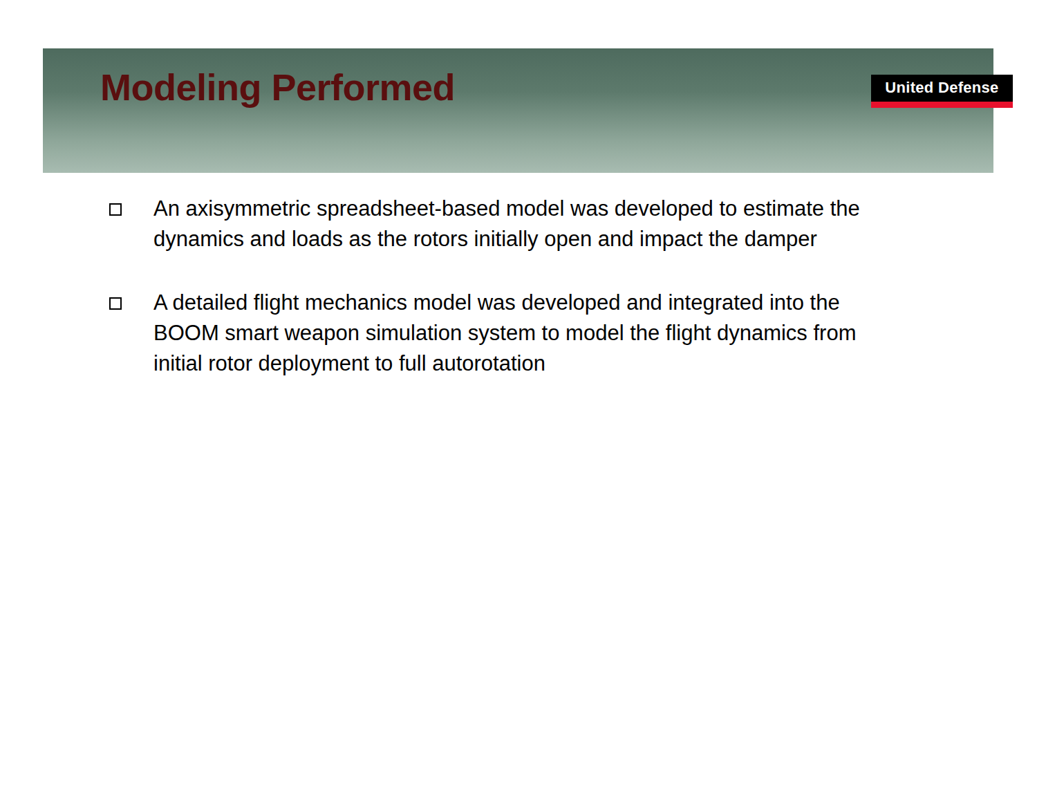Modeling Performed
United Defense
An axisymmetric spreadsheet-based model was developed to estimate the dynamics and loads as the rotors initially open and impact the damper
A detailed flight mechanics model was developed and integrated into the BOOM smart weapon simulation system to model the flight dynamics from initial rotor deployment to full autorotation